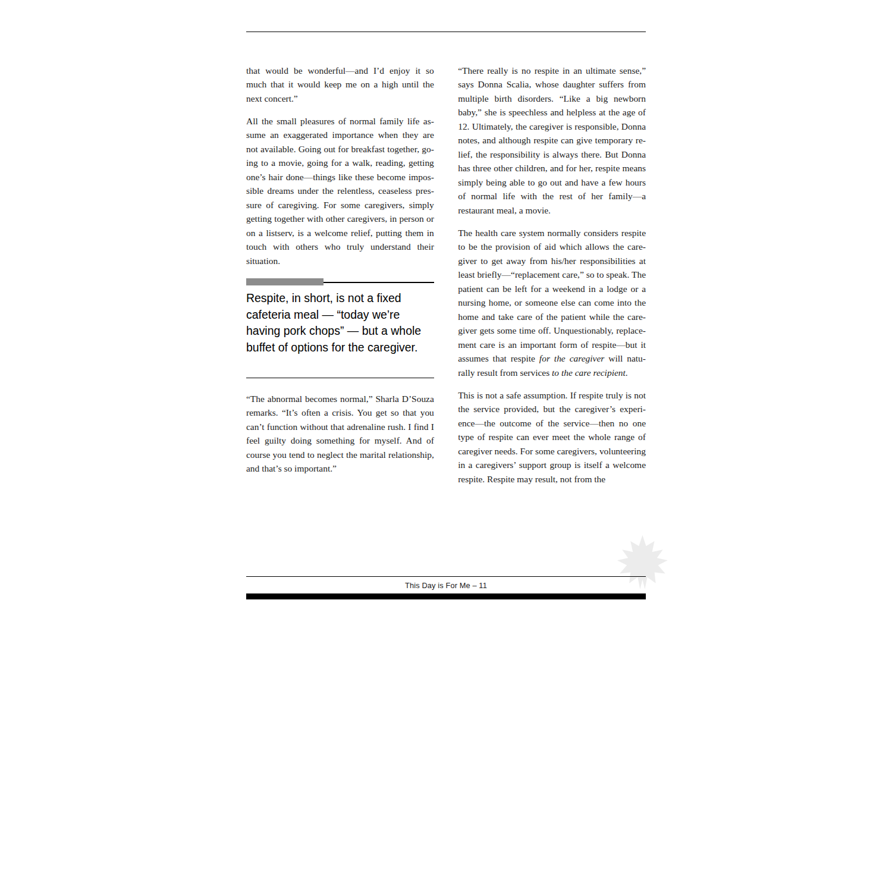that would be wonderful—and I’d enjoy it so much that it would keep me on a high until the next concert.”
All the small pleasures of normal family life assume an exaggerated importance when they are not available. Going out for breakfast together, going to a movie, going for a walk, reading, getting one’s hair done—things like these become impossible dreams under the relentless, ceaseless pressure of caregiving. For some caregivers, simply getting together with other caregivers, in person or on a listserv, is a welcome relief, putting them in touch with others who truly understand their situation.
Respite, in short, is not a fixed cafeteria meal — “today we’re having pork chops” — but a whole buffet of options for the caregiver.
“The abnormal becomes normal,” Sharla D’Souza remarks. “It’s often a crisis. You get so that you can’t function without that adrenaline rush. I find I feel guilty doing something for myself. And of course you tend to neglect the marital relationship, and that’s so important.”
“There really is no respite in an ultimate sense,” says Donna Scalia, whose daughter suffers from multiple birth disorders. “Like a big newborn baby,” she is speechless and helpless at the age of 12. Ultimately, the caregiver is responsible, Donna notes, and although respite can give temporary relief, the responsibility is always there. But Donna has three other children, and for her, respite means simply being able to go out and have a few hours of normal life with the rest of her family—a restaurant meal, a movie.
The health care system normally considers respite to be the provision of aid which allows the caregiver to get away from his/her responsibilities at least briefly—“replacement care,” so to speak. The patient can be left for a weekend in a lodge or a nursing home, or someone else can come into the home and take care of the patient while the caregiver gets some time off. Unquestionably, replacement care is an important form of respite—but it assumes that respite for the caregiver will naturally result from services to the care recipient.
This is not a safe assumption. If respite truly is not the service provided, but the caregiver’s experience—the outcome of the service—then no one type of respite can ever meet the whole range of caregiver needs. For some caregivers, volunteering in a caregivers’ support group is itself a welcome respite. Respite may result, not from the
This Day is For Me – 11